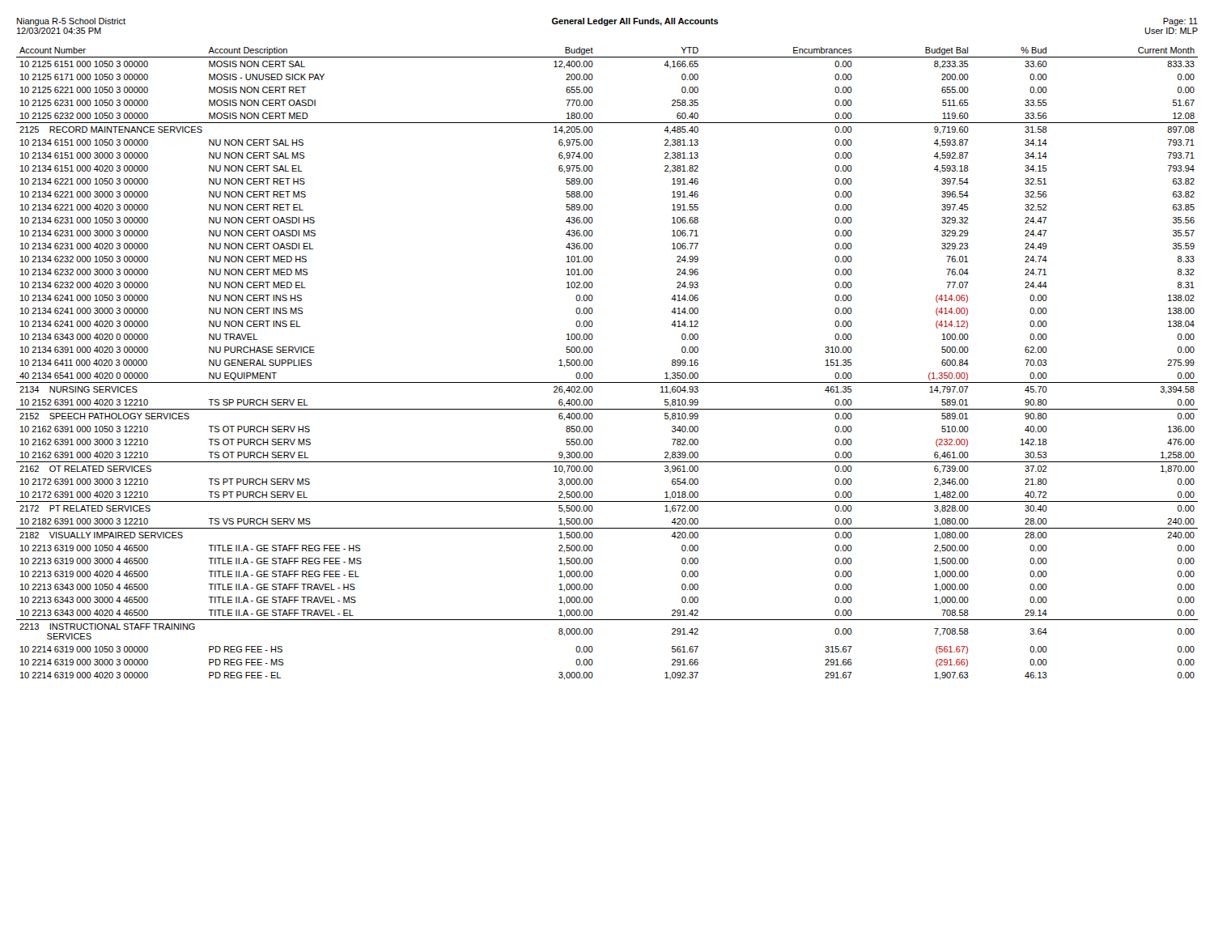Niangua R-5 School District
12/03/2021 04:35 PM
General Ledger All Funds, All Accounts
Page: 11
User ID: MLP
| Account Number | Account Description | Budget | YTD | Encumbrances | Budget Bal | % Bud | Current Month |
| --- | --- | --- | --- | --- | --- | --- | --- |
| 10 2125 6151 000 1050 3 00000 | MOSIS NON CERT SAL | 12,400.00 | 4,166.65 | 0.00 | 8,233.35 | 33.60 | 833.33 |
| 10 2125 6171 000 1050 3 00000 | MOSIS - UNUSED SICK PAY | 200.00 | 0.00 | 0.00 | 200.00 | 0.00 | 0.00 |
| 10 2125 6221 000 1050 3 00000 | MOSIS NON CERT RET | 655.00 | 0.00 | 0.00 | 655.00 | 0.00 | 0.00 |
| 10 2125 6231 000 1050 3 00000 | MOSIS NON CERT OASDI | 770.00 | 258.35 | 0.00 | 511.65 | 33.55 | 51.67 |
| 10 2125 6232 000 1050 3 00000 | MOSIS NON CERT MED | 180.00 | 60.40 | 0.00 | 119.60 | 33.56 | 12.08 |
| 2125 RECORD MAINTENANCE SERVICES | 14,205.00 | 4,485.40 | 0.00 | 9,719.60 | 31.58 | 897.08 |
| 10 2134 6151 000 1050 3 00000 | NU NON CERT SAL HS | 6,975.00 | 2,381.13 | 0.00 | 4,593.87 | 34.14 | 793.71 |
| 10 2134 6151 000 3000 3 00000 | NU NON CERT SAL MS | 6,974.00 | 2,381.13 | 0.00 | 4,592.87 | 34.14 | 793.71 |
| 10 2134 6151 000 4020 3 00000 | NU NON CERT SAL EL | 6,975.00 | 2,381.82 | 0.00 | 4,593.18 | 34.15 | 793.94 |
| 10 2134 6221 000 1050 3 00000 | NU NON CERT RET HS | 589.00 | 191.46 | 0.00 | 397.54 | 32.51 | 63.82 |
| 10 2134 6221 000 3000 3 00000 | NU NON CERT RET MS | 588.00 | 191.46 | 0.00 | 396.54 | 32.56 | 63.82 |
| 10 2134 6221 000 4020 3 00000 | NU NON CERT RET EL | 589.00 | 191.55 | 0.00 | 397.45 | 32.52 | 63.85 |
| 10 2134 6231 000 1050 3 00000 | NU NON CERT OASDI HS | 436.00 | 106.68 | 0.00 | 329.32 | 24.47 | 35.56 |
| 10 2134 6231 000 3000 3 00000 | NU NON CERT OASDI MS | 436.00 | 106.71 | 0.00 | 329.29 | 24.47 | 35.57 |
| 10 2134 6231 000 4020 3 00000 | NU NON CERT OASDI EL | 436.00 | 106.77 | 0.00 | 329.23 | 24.49 | 35.59 |
| 10 2134 6232 000 1050 3 00000 | NU NON CERT MED HS | 101.00 | 24.99 | 0.00 | 76.01 | 24.74 | 8.33 |
| 10 2134 6232 000 3000 3 00000 | NU NON CERT MED MS | 101.00 | 24.96 | 0.00 | 76.04 | 24.71 | 8.32 |
| 10 2134 6232 000 4020 3 00000 | NU NON CERT MED EL | 102.00 | 24.93 | 0.00 | 77.07 | 24.44 | 8.31 |
| 10 2134 6241 000 1050 3 00000 | NU NON CERT INS HS | 0.00 | 414.06 | 0.00 | (414.06) | 0.00 | 138.02 |
| 10 2134 6241 000 3000 3 00000 | NU NON CERT INS MS | 0.00 | 414.00 | 0.00 | (414.00) | 0.00 | 138.00 |
| 10 2134 6241 000 4020 3 00000 | NU NON CERT INS EL | 0.00 | 414.12 | 0.00 | (414.12) | 0.00 | 138.04 |
| 10 2134 6343 000 4020 0 00000 | NU TRAVEL | 100.00 | 0.00 | 0.00 | 100.00 | 0.00 | 0.00 |
| 10 2134 6391 000 4020 3 00000 | NU PURCHASE SERVICE | 500.00 | 0.00 | 310.00 | 500.00 | 62.00 | 0.00 |
| 10 2134 6411 000 4020 3 00000 | NU GENERAL SUPPLIES | 1,500.00 | 899.16 | 151.35 | 600.84 | 70.03 | 275.99 |
| 40 2134 6541 000 4020 0 00000 | NU EQUIPMENT | 0.00 | 1,350.00 | 0.00 | (1,350.00) | 0.00 | 0.00 |
| 2134 NURSING SERVICES | 26,402.00 | 11,604.93 | 461.35 | 14,797.07 | 45.70 | 3,394.58 |
| 10 2152 6391 000 4020 3 12210 | TS SP PURCH SERV EL | 6,400.00 | 5,810.99 | 0.00 | 589.01 | 90.80 | 0.00 |
| 2152 SPEECH PATHOLOGY SERVICES | 6,400.00 | 5,810.99 | 0.00 | 589.01 | 90.80 | 0.00 |
| 10 2162 6391 000 1050 3 12210 | TS OT PURCH SERV HS | 850.00 | 340.00 | 0.00 | 510.00 | 40.00 | 136.00 |
| 10 2162 6391 000 3000 3 12210 | TS OT PURCH SERV MS | 550.00 | 782.00 | 0.00 | (232.00) | 142.18 | 476.00 |
| 10 2162 6391 000 4020 3 12210 | TS OT PURCH SERV EL | 9,300.00 | 2,839.00 | 0.00 | 6,461.00 | 30.53 | 1,258.00 |
| 2162 OT RELATED SERVICES | 10,700.00 | 3,961.00 | 0.00 | 6,739.00 | 37.02 | 1,870.00 |
| 10 2172 6391 000 3000 3 12210 | TS PT PURCH SERV MS | 3,000.00 | 654.00 | 0.00 | 2,346.00 | 21.80 | 0.00 |
| 10 2172 6391 000 4020 3 12210 | TS PT PURCH SERV EL | 2,500.00 | 1,018.00 | 0.00 | 1,482.00 | 40.72 | 0.00 |
| 2172 PT RELATED SERVICES | 5,500.00 | 1,672.00 | 0.00 | 3,828.00 | 30.40 | 0.00 |
| 10 2182 6391 000 3000 3 12210 | TS VS PURCH SERV MS | 1,500.00 | 420.00 | 0.00 | 1,080.00 | 28.00 | 240.00 |
| 2182 VISUALLY IMPAIRED SERVICES | 1,500.00 | 420.00 | 0.00 | 1,080.00 | 28.00 | 240.00 |
| 10 2213 6319 000 1050 4 46500 | TITLE II.A - GE STAFF REG FEE - HS | 2,500.00 | 0.00 | 0.00 | 2,500.00 | 0.00 | 0.00 |
| 10 2213 6319 000 3000 4 46500 | TITLE II.A - GE STAFF REG FEE - MS | 1,500.00 | 0.00 | 0.00 | 1,500.00 | 0.00 | 0.00 |
| 10 2213 6319 000 4020 4 46500 | TITLE II.A - GE STAFF REG FEE - EL | 1,000.00 | 0.00 | 0.00 | 1,000.00 | 0.00 | 0.00 |
| 10 2213 6343 000 1050 4 46500 | TITLE II.A - GE STAFF TRAVEL - HS | 1,000.00 | 0.00 | 0.00 | 1,000.00 | 0.00 | 0.00 |
| 10 2213 6343 000 3000 4 46500 | TITLE II.A - GE STAFF TRAVEL - MS | 1,000.00 | 0.00 | 0.00 | 1,000.00 | 0.00 | 0.00 |
| 10 2213 6343 000 4020 4 46500 | TITLE II.A - GE STAFF TRAVEL - EL | 1,000.00 | 291.42 | 0.00 | 708.58 | 29.14 | 0.00 |
| 2213 INSTRUCTIONAL STAFF TRAINING SERVICES | 8,000.00 | 291.42 | 0.00 | 7,708.58 | 3.64 | 0.00 |
| 10 2214 6319 000 1050 3 00000 | PD REG FEE - HS | 0.00 | 561.67 | 315.67 | (561.67) | 0.00 | 0.00 |
| 10 2214 6319 000 3000 3 00000 | PD REG FEE - MS | 0.00 | 291.66 | 291.66 | (291.66) | 0.00 | 0.00 |
| 10 2214 6319 000 4020 3 00000 | PD REG FEE - EL | 3,000.00 | 1,092.37 | 291.67 | 1,907.63 | 46.13 | 0.00 |